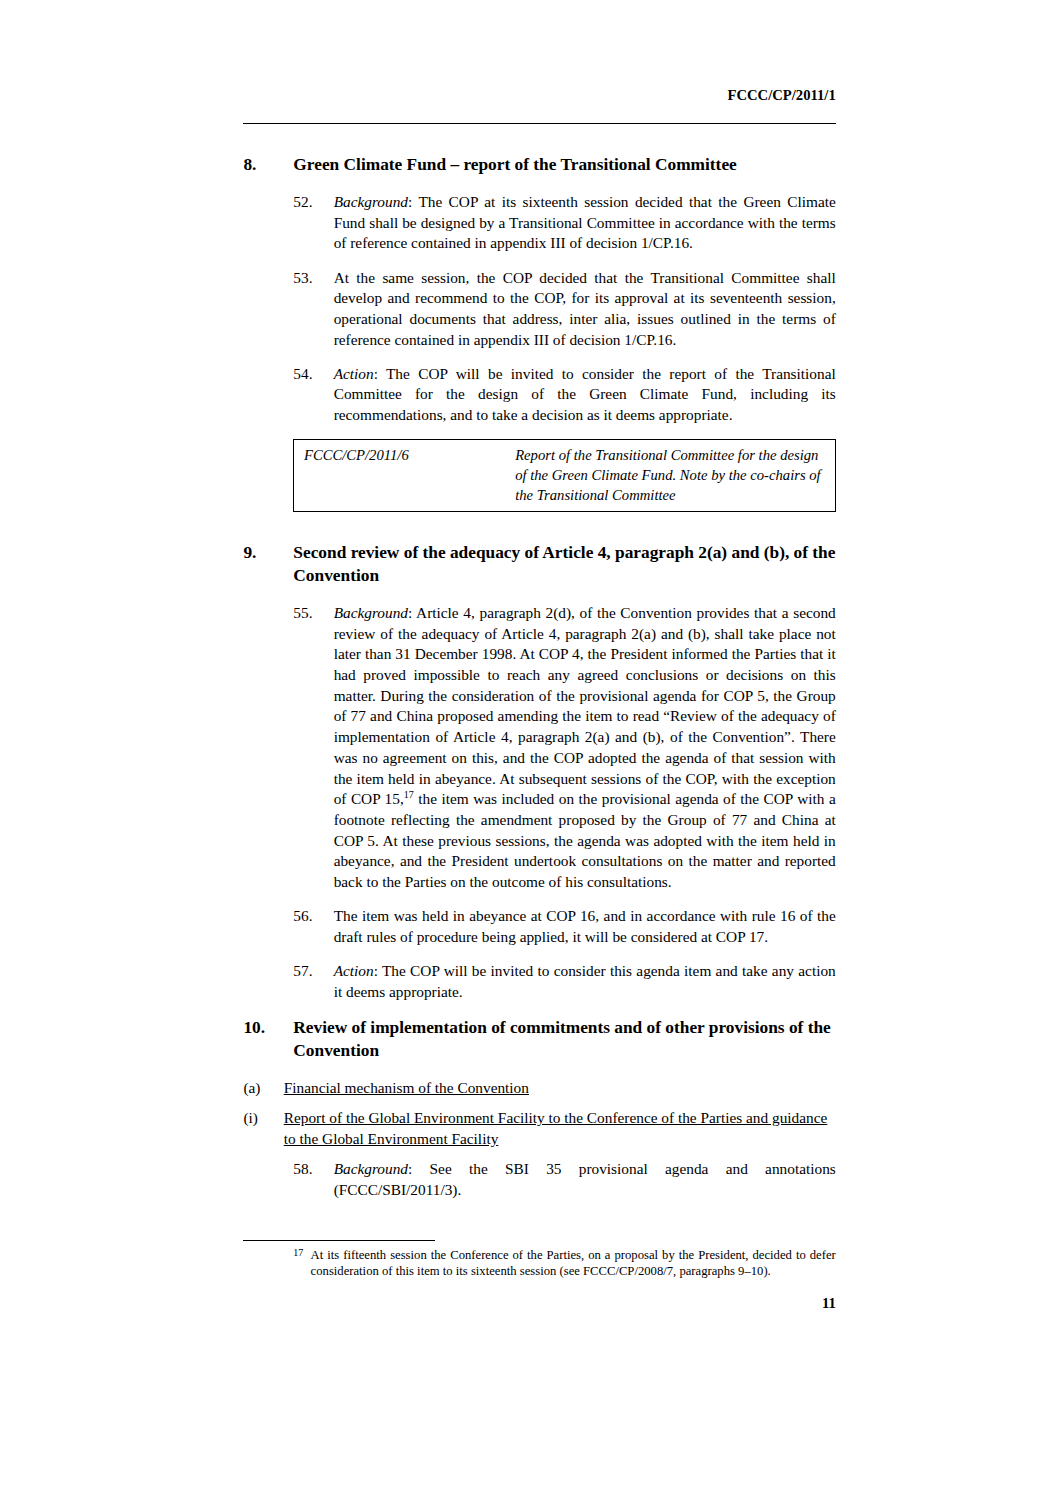FCCC/CP/2011/1
8. Green Climate Fund – report of the Transitional Committee
52. Background: The COP at its sixteenth session decided that the Green Climate Fund shall be designed by a Transitional Committee in accordance with the terms of reference contained in appendix III of decision 1/CP.16.
53. At the same session, the COP decided that the Transitional Committee shall develop and recommend to the COP, for its approval at its seventeenth session, operational documents that address, inter alia, issues outlined in the terms of reference contained in appendix III of decision 1/CP.16.
54. Action: The COP will be invited to consider the report of the Transitional Committee for the design of the Green Climate Fund, including its recommendations, and to take a decision as it deems appropriate.
| FCCC/CP/2011/6 | Report of the Transitional Committee for the design of the Green Climate Fund. Note by the co-chairs of the Transitional Committee |
9. Second review of the adequacy of Article 4, paragraph 2(a) and (b), of the Convention
55. Background: Article 4, paragraph 2(d), of the Convention provides that a second review of the adequacy of Article 4, paragraph 2(a) and (b), shall take place not later than 31 December 1998. At COP 4, the President informed the Parties that it had proved impossible to reach any agreed conclusions or decisions on this matter. During the consideration of the provisional agenda for COP 5, the Group of 77 and China proposed amending the item to read “Review of the adequacy of implementation of Article 4, paragraph 2(a) and (b), of the Convention”. There was no agreement on this, and the COP adopted the agenda of that session with the item held in abeyance. At subsequent sessions of the COP, with the exception of COP 15,17 the item was included on the provisional agenda of the COP with a footnote reflecting the amendment proposed by the Group of 77 and China at COP 5. At these previous sessions, the agenda was adopted with the item held in abeyance, and the President undertook consultations on the matter and reported back to the Parties on the outcome of his consultations.
56. The item was held in abeyance at COP 16, and in accordance with rule 16 of the draft rules of procedure being applied, it will be considered at COP 17.
57. Action: The COP will be invited to consider this agenda item and take any action it deems appropriate.
10. Review of implementation of commitments and of other provisions of the Convention
(a) Financial mechanism of the Convention
(i) Report of the Global Environment Facility to the Conference of the Parties and guidance to the Global Environment Facility
58. Background: See the SBI 35 provisional agenda and annotations (FCCC/SBI/2011/3).
17 At its fifteenth session the Conference of the Parties, on a proposal by the President, decided to defer consideration of this item to its sixteenth session (see FCCC/CP/2008/7, paragraphs 9–10).
11